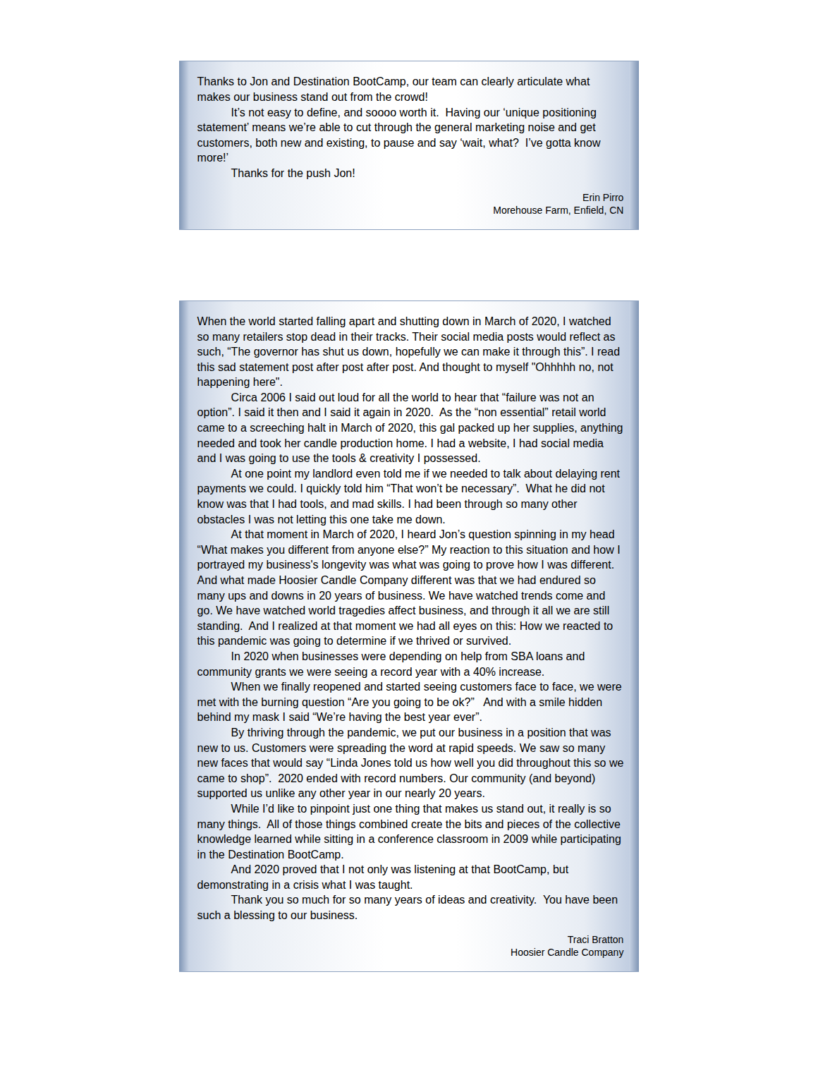Thanks to Jon and Destination BootCamp, our team can clearly articulate what makes our business stand out from the crowd!
It’s not easy to define, and soooo worth it. Having our ‘unique positioning statement’ means we’re able to cut through the general marketing noise and get customers, both new and existing, to pause and say ‘wait, what? I’ve gotta know more!’
Thanks for the push Jon!
Erin Pirro
Morehouse Farm, Enfield, CN
When the world started falling apart and shutting down in March of 2020, I watched so many retailers stop dead in their tracks. Their social media posts would reflect as such, “The governor has shut us down, hopefully we can make it through this”. I read this sad statement post after post after post. And thought to myself "Ohhhhh no, not happening here".
Circa 2006 I said out loud for all the world to hear that “failure was not an option”. I said it then and I said it again in 2020. As the “non essential” retail world came to a screeching halt in March of 2020, this gal packed up her supplies, anything needed and took her candle production home. I had a website, I had social media and I was going to use the tools & creativity I possessed.
At one point my landlord even told me if we needed to talk about delaying rent payments we could. I quickly told him “That won’t be necessary”. What he did not know was that I had tools, and mad skills. I had been through so many other obstacles I was not letting this one take me down.
At that moment in March of 2020, I heard Jon’s question spinning in my head “What makes you different from anyone else?” My reaction to this situation and how I portrayed my business's longevity was what was going to prove how I was different. And what made Hoosier Candle Company different was that we had endured so many ups and downs in 20 years of business. We have watched trends come and go. We have watched world tragedies affect business, and through it all we are still standing. And I realized at that moment we had all eyes on this: How we reacted to this pandemic was going to determine if we thrived or survived.
In 2020 when businesses were depending on help from SBA loans and community grants we were seeing a record year with a 40% increase.
When we finally reopened and started seeing customers face to face, we were met with the burning question “Are you going to be ok?” And with a smile hidden behind my mask I said “We’re having the best year ever”.
By thriving through the pandemic, we put our business in a position that was new to us. Customers were spreading the word at rapid speeds. We saw so many new faces that would say “Linda Jones told us how well you did throughout this so we came to shop”. 2020 ended with record numbers. Our community (and beyond) supported us unlike any other year in our nearly 20 years.
While I’d like to pinpoint just one thing that makes us stand out, it really is so many things. All of those things combined create the bits and pieces of the collective knowledge learned while sitting in a conference classroom in 2009 while participating in the Destination BootCamp.
And 2020 proved that I not only was listening at that BootCamp, but demonstrating in a crisis what I was taught.
Thank you so much for so many years of ideas and creativity. You have been such a blessing to our business.
Traci Bratton
Hoosier Candle Company